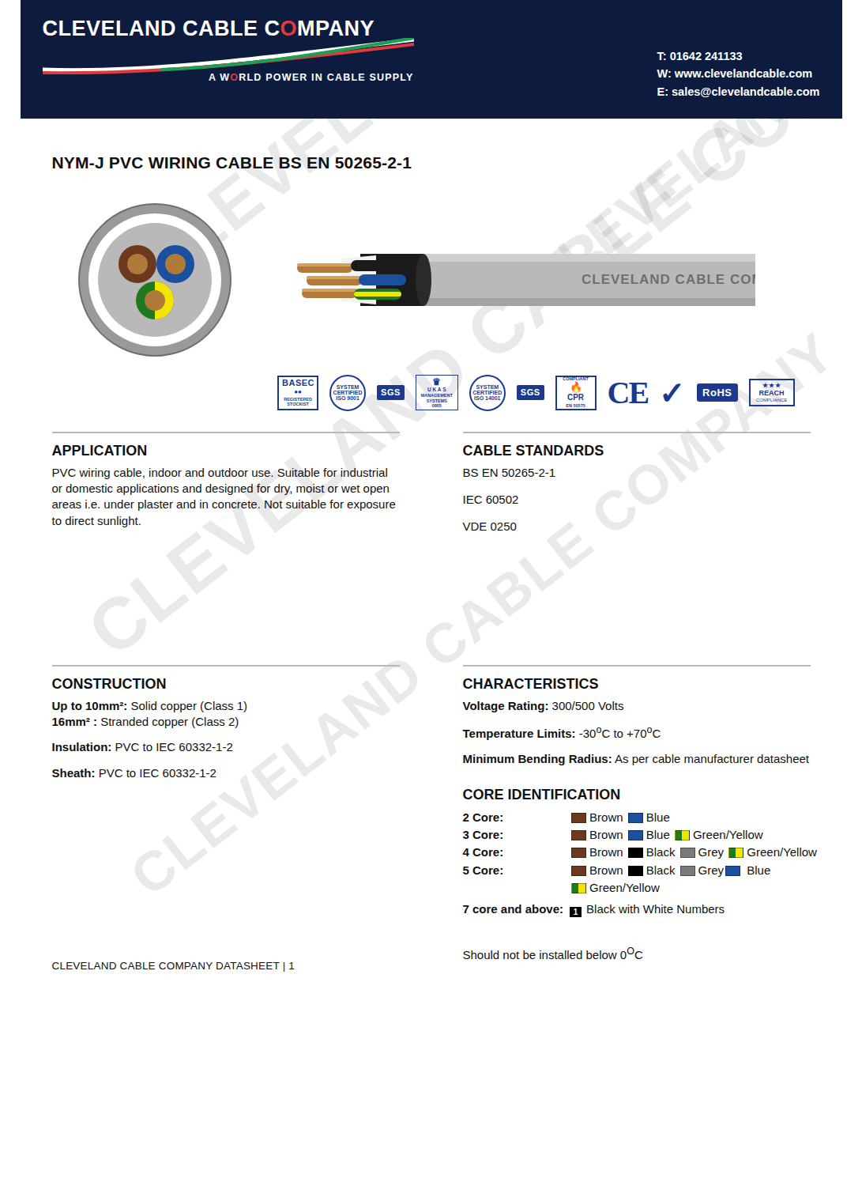CLEVELAND CABLE COMPANY
CLEVELAND CABLE COMPANY
CLEVELAND CABLE COMPANY
CLEVELAND CABLE COMPANY
CLEVELAND CABLE COMPANY
A WORLD POWER IN CABLE SUPPLY
T: 01642 241133
W: www.clevelandcable.com
E: sales@clevelandcable.com
NYM-J PVC WIRING CABLE BS EN 50265-2-1
CLEVELAND CABLE COMPANY
BASEC ●● REGISTERED
STOCKIST
SYSTEM
CERTIFIED
ISO 9001
SGS
♛
U K A S
MANAGEMENT
SYSTEMS
0005
SYSTEM
CERTIFIED
ISO 14001
SGS
COMPLIANT 🔥 CPR EN 50575
CE
✓
RoHS
★★★
REACH
COMPLIANCE
APPLICATION
PVC wiring cable, indoor and outdoor use. Suitable for industrial or domestic applications and designed for dry, moist or wet open areas i.e. under plaster and in concrete. Not suitable for exposure to direct sunlight.
CABLE STANDARDS
BS EN 50265-2-1
IEC 60502
VDE 0250
CONSTRUCTION
Up to 10mm²: Solid copper (Class 1)
16mm² : Stranded copper (Class 2)
Insulation: PVC to IEC 60332-1-2
Sheath: PVC to IEC 60332-1-2
CHARACTERISTICS
Voltage Rating: 300/500 Volts
Temperature Limits: -30oC to +70oC
Minimum Bending Radius: As per cable manufacturer datasheet
CORE IDENTIFICATION
| 2 Core: | Brown Blue |
| 3 Core: | Brown Blue Green/Yellow |
| 4 Core: | Brown Black Grey Green/Yellow |
| 5 Core: | Brown Black Grey Blue |
| | Green/Yellow |
| 7 core and above: | 1 Black with White Numbers |
Should not be installed below 0OC
CLEVELAND CABLE COMPANY DATASHEET | 1